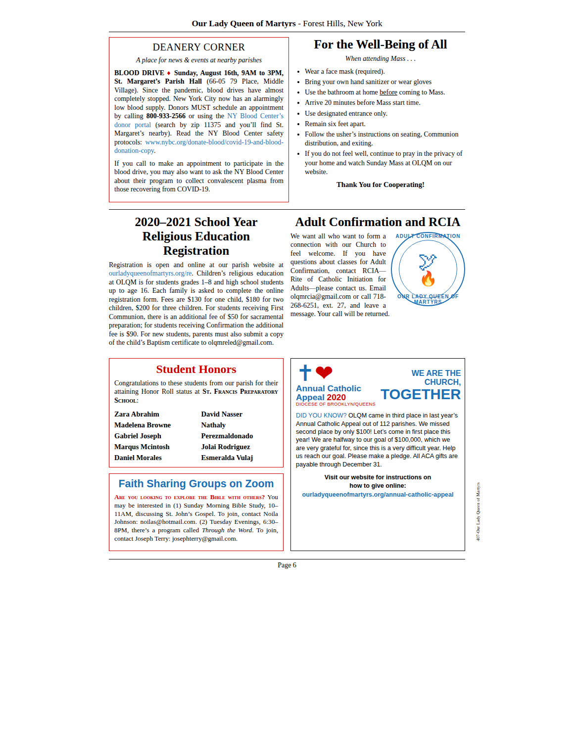Our Lady Queen of Martyrs - Forest Hills, New York
DEANERY CORNER
A place for news & events at nearby parishes
BLOOD DRIVE ♦ Sunday, August 16th, 9AM to 3PM, St. Margaret’s Parish Hall (66-05 79 Place, Middle Village). Since the pandemic, blood drives have almost completely stopped. New York City now has an alarmingly low blood supply. Donors MUST schedule an appointment by calling 800-933-2566 or using the NY Blood Center’s donor portal (search by zip 11375 and you’ll find St. Margaret’s nearby). Read the NY Blood Center safety protocols: www.nybc.org/donate-blood/covid-19-and-blood-donation-copy.
If you call to make an appointment to participate in the blood drive, you may also want to ask the NY Blood Center about their program to collect convalescent plasma from those recovering from COVID-19.
For the Well-Being of All
When attending Mass . . .
Wear a face mask (required).
Bring your own hand sanitizer or wear gloves
Use the bathroom at home before coming to Mass.
Arrive 20 minutes before Mass start time.
Use designated entrance only.
Remain six feet apart.
Follow the usher’s instructions on seating, Communion distribution, and exiting.
If you do not feel well, continue to pray in the privacy of your home and watch Sunday Mass at OLQM on our website.
Thank You for Cooperating!
2020–2021 School Year
Religious Education Registration
Registration is open and online at our parish website at ourladyqueenofmartyrs.org/re. Children’s religious education at OLQM is for students grades 1–8 and high school students up to age 16. Each family is asked to complete the online registration form. Fees are $130 for one child, $180 for two children, $200 for three children. For students receiving First Communion, there is an additional fee of $50 for sacramental preparation; for students receiving Confirmation the additional fee is $90. For new students, parents must also submit a copy of the child’s Baptism certificate to olqmreled@gmail.com.
Adult Confirmation and RCIA
ADULT CONFIRMATION
🕊
🔥
OUR LADY QUEEN OF MARTYRS
We want all who want to form a connection with our Church to feel welcome. If you have questions about classes for Adult Confirmation, contact RCIA—Rite of Catholic Initiation for Adults—please contact us. Email olqmrcia@gmail.com or call 718-268-6251, ext. 27, and leave a message. Your call will be returned.
Student Honors
Congratulations to these students from our parish for their attaining Honor Roll status at St. Francis Preparatory School:
Zara Abrahim
Madelena Browne
Gabriel Joseph
Marqus Mcintosh
Daniel Morales
David Nasser
Nathaly Perezmaldonado
Jolai Rodriguez
Esmeralda Vulaj
Faith Sharing Groups on Zoom
Are you looking to explore the Bible with others? You may be interested in (1) Sunday Morning Bible Study, 10–11AM, discussing St. John’s Gospel. To join, contact Noila Johnson: noilas@hotmail.com. (2) Tuesday Evenings, 6:30–8PM, there’s a program called Through the Word. To join, contact Joseph Terry: josephterry@gmail.com.
✝❤
Annual Catholic
Appeal 2020
DIOCESE OF BROOKLYN/QUEENS
WE ARE THE CHURCH,
TOGETHER
DID YOU KNOW? OLQM came in third place in last year’s Annual Catholic Appeal out of 112 parishes. We missed second place by only $100! Let’s come in first place this year! We are halfway to our goal of $100,000, which we are very grateful for, since this is a very difficult year. Help us reach our goal. Please make a pledge. All ACA gifts are payable through December 31.
Visit our website for instructions on
how to give online:
ourladyqueenofmartyrs.org/annual-catholic-appeal
407-Our Lady Queen of Martyrs
Page 6